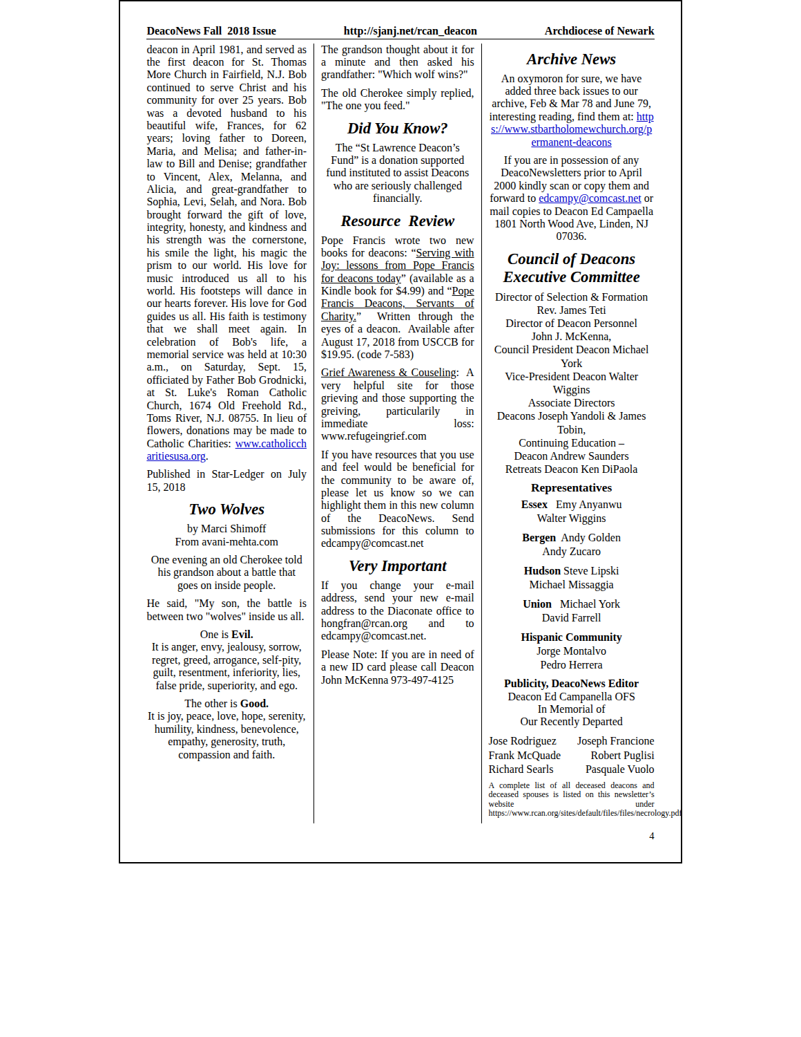DeacoNews Fall 2018 Issue
http://sjanj.net/rcan_deacon
Archdiocese of Newark
deacon in April 1981, and served as the first deacon for St. Thomas More Church in Fairfield, N.J. Bob continued to serve Christ and his community for over 25 years. Bob was a devoted husband to his beautiful wife, Frances, for 62 years; loving father to Doreen, Maria, and Melisa; and father-in-law to Bill and Denise; grandfather to Vincent, Alex, Melanna, and Alicia, and great-grandfather to Sophia, Levi, Selah, and Nora. Bob brought forward the gift of love, integrity, honesty, and kindness and his strength was the cornerstone, his smile the light, his magic the prism to our world. His love for music introduced us all to his world. His footsteps will dance in our hearts forever. His love for God guides us all. His faith is testimony that we shall meet again. In celebration of Bob's life, a memorial service was held at 10:30 a.m., on Saturday, Sept. 15, officiated by Father Bob Grodnicki, at St. Luke's Roman Catholic Church, 1674 Old Freehold Rd., Toms River, N.J. 08755. In lieu of flowers, donations may be made to Catholic Charities: www.catholiccharitiesusa.org.
Published in Star-Ledger on July 15, 2018
Two Wolves
by Marci Shimoff
From avani-mehta.com
One evening an old Cherokee told his grandson about a battle that goes on inside people.
He said, "My son, the battle is between two "wolves" inside us all.
One is Evil.
It is anger, envy, jealousy, sorrow, regret, greed, arrogance, self-pity, guilt, resentment, inferiority, lies, false pride, superiority, and ego.
The other is Good.
It is joy, peace, love, hope, serenity, humility, kindness, benevolence, empathy, generosity, truth, compassion and faith.
The grandson thought about it for a minute and then asked his grandfather: "Which wolf wins?"
The old Cherokee simply replied, "The one you feed."
Did You Know?
The “St Lawrence Deacon’s Fund” is a donation supported fund instituted to assist Deacons who are seriously challenged financially.
Resource Review
Pope Francis wrote two new books for deacons: “Serving with Joy: lessons from Pope Francis for deacons today” (available as a Kindle book for $4.99) and “Pope Francis Deacons, Servants of Charity.” Written through the eyes of a deacon. Available after August 17, 2018 from USCCB for $19.95. (code 7-583)
Grief Awareness & Couseling: A very helpful site for those grieving and those supporting the greiving, particularily in immediate loss: www.refugeingrief.com
If you have resources that you use and feel would be beneficial for the community to be aware of, please let us know so we can highlight them in this new column of the DeacoNews. Send submissions for this column to edcampy@comcast.net
Very Important
If you change your e-mail address, send your new e-mail address to the Diaconate office to hongfran@rcan.org and to edcampy@comcast.net.
Please Note: If you are in need of a new ID card please call Deacon John McKenna 973-497-4125
Archive News
An oxymoron for sure, we have added three back issues to our archive, Feb & Mar 78 and June 79, interesting reading, find them at: https://www.stbartholomewchurch.org/permanent-deacons
If you are in possession of any DeacoNewsletters prior to April 2000 kindly scan or copy them and forward to edcampy@comcast.net or mail copies to Deacon Ed Campaella 1801 North Wood Ave, Linden, NJ 07036.
Council of Deacons Executive Committee
Director of Selection & Formation
Rev. James Teti
Director of Deacon Personnel
John J. McKenna,
Council President Deacon Michael York
Vice-President Deacon Walter Wiggins
Associate Directors
Deacons Joseph Yandoli & James Tobin,
Continuing Education –
Deacon Andrew Saunders
Retreats Deacon Ken DiPaola
Representatives
Essex Emy Anyanwu
Walter Wiggins
Bergen Andy Golden
Andy Zucaro
Hudson Steve Lipski
Michael Missaggia
Union Michael York
David Farrell
Hispanic Community
Jorge Montalvo
Pedro Herrera
Publicity, DeacoNews Editor
Deacon Ed Campanella OFS
In Memorial of
Our Recently Departed
Jose Rodriguez
Frank McQuade
Richard Searls
Joseph Francione
Robert Puglisi
Pasquale Vuolo
A complete list of all deceased deacons and deceased spouses is listed on this newsletter’s website under https://www.rcan.org/sites/default/files/files/necrology.pdf
4